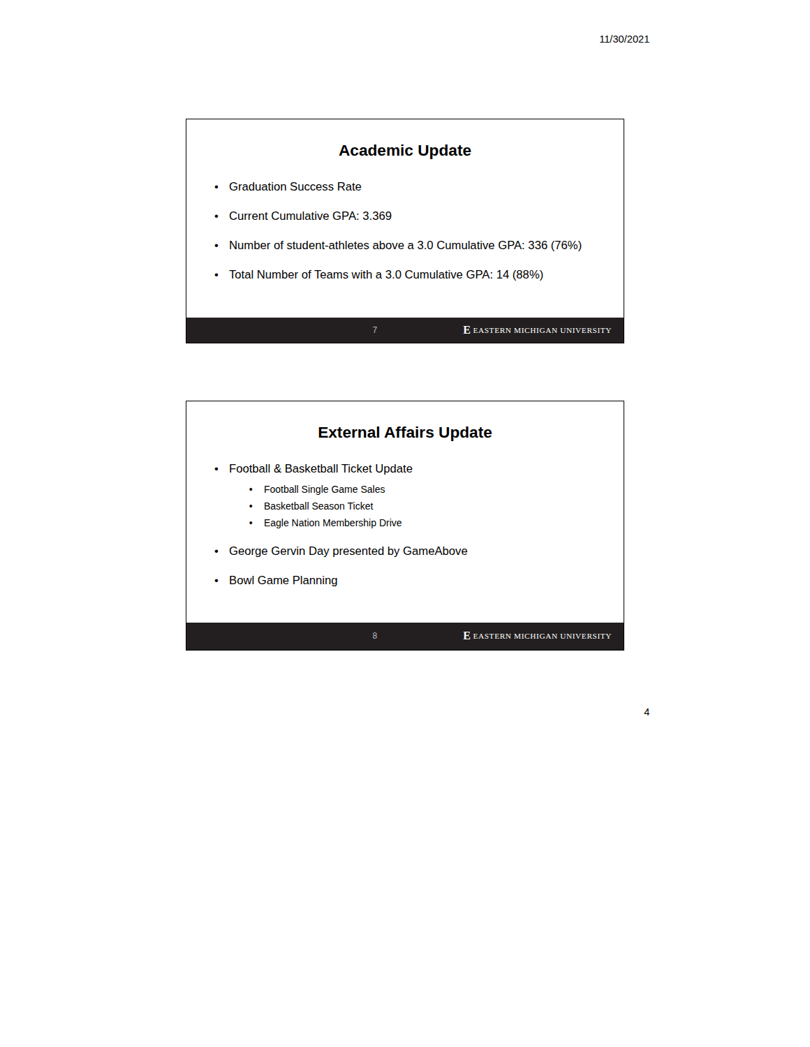11/30/2021
Academic Update
Graduation Success Rate
Current Cumulative GPA: 3.369
Number of student-athletes above a 3.0 Cumulative GPA: 336 (76%)
Total Number of Teams with a 3.0 Cumulative GPA: 14 (88%)
7 EEASTERN MICHIGAN UNIVERSITY
External Affairs Update
Football & Basketball Ticket Update
Football Single Game Sales
Basketball Season Ticket
Eagle Nation Membership Drive
George Gervin Day presented by GameAbove
Bowl Game Planning
8 EEASTERN MICHIGAN UNIVERSITY
4